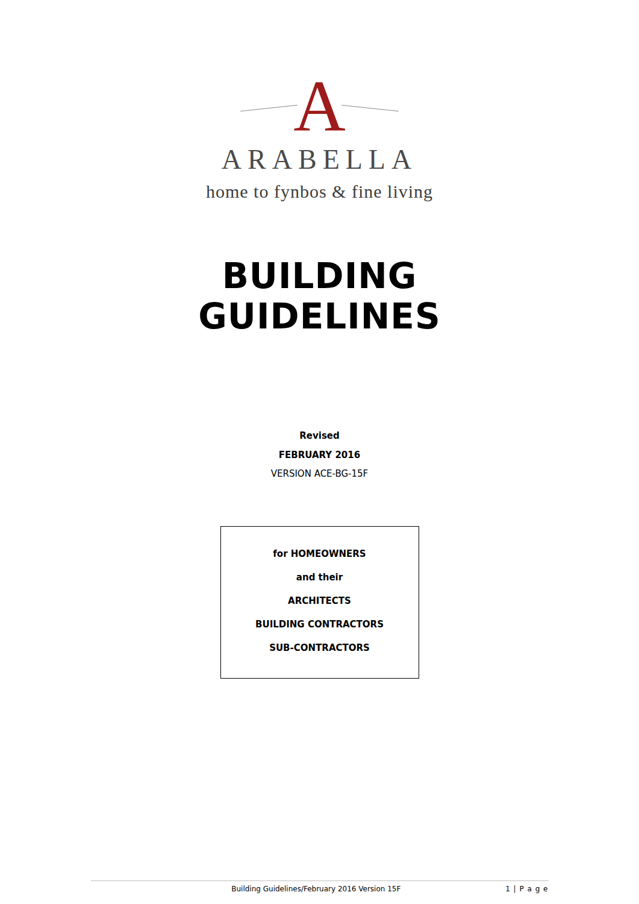A
ARABELLA
home to fynbos & fine living
BUILDING
GUIDELINES
Revised
FEBRUARY 2016
VERSION ACE-BG-15F
for HOMEOWNERS
and their
ARCHITECTS
BUILDING CONTRACTORS
SUB-CONTRACTORS
Building Guidelines/February 2016 Version 15F 1 | P a g e